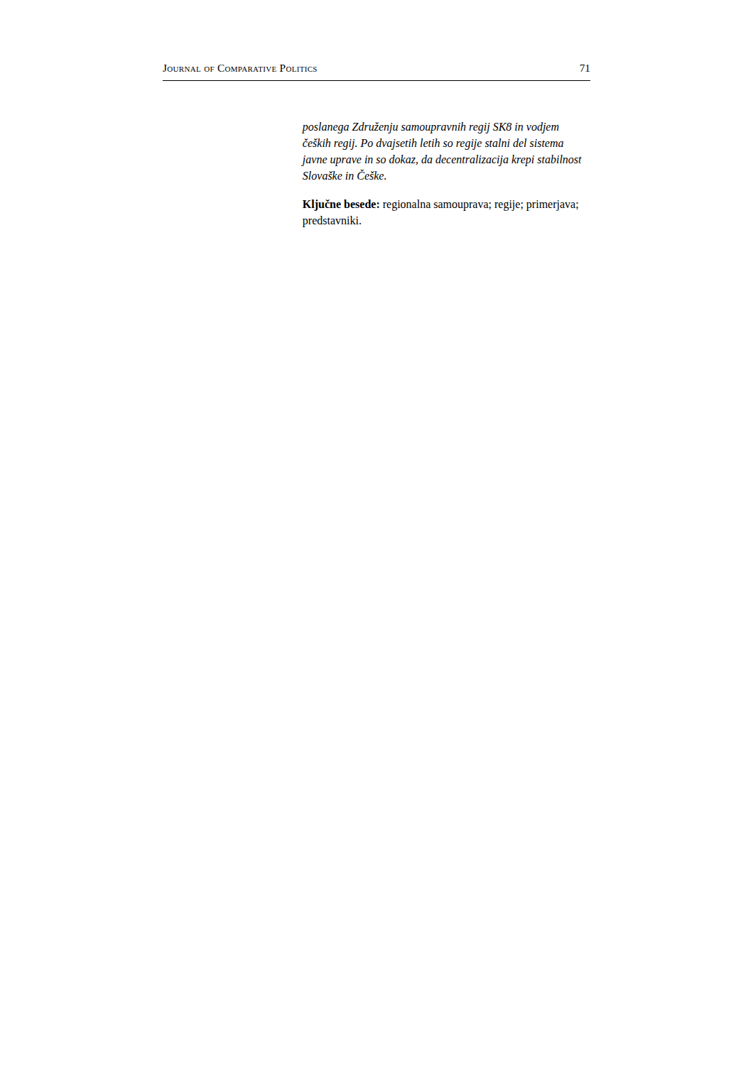Journal of Comparative Politics 71
poslanega Združenju samoupravnih regij SK8 in vodjem čeških regij. Po dvajsetih letih so regije stalni del sistema javne uprave in so dokaz, da decentralizacija krepi stabilnost Slovaške in Češke.
Ključne besede: regionalna samouprava; regije; primerjava; predstavniki.